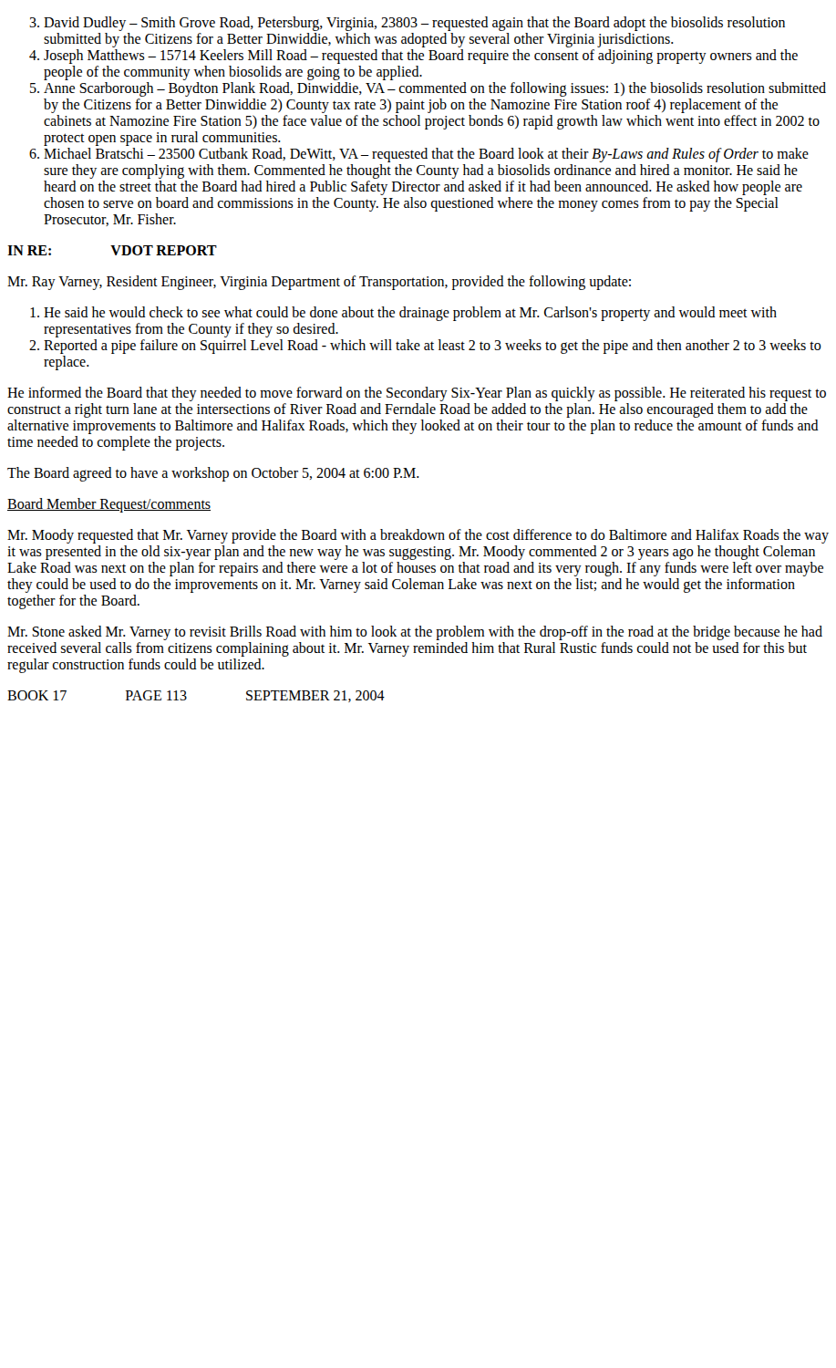David Dudley – Smith Grove Road, Petersburg, Virginia, 23803 – requested again that the Board adopt the biosolids resolution submitted by the Citizens for a Better Dinwiddie, which was adopted by several other Virginia jurisdictions.
Joseph Matthews – 15714 Keelers Mill Road – requested that the Board require the consent of adjoining property owners and the people of the community when biosolids are going to be applied.
Anne Scarborough – Boydton Plank Road, Dinwiddie, VA – commented on the following issues: 1) the biosolids resolution submitted by the Citizens for a Better Dinwiddie 2) County tax rate 3) paint job on the Namozine Fire Station roof 4) replacement of the cabinets at Namozine Fire Station 5) the face value of the school project bonds 6) rapid growth law which went into effect in 2002 to protect open space in rural communities.
Michael Bratschi – 23500 Cutbank Road, DeWitt, VA – requested that the Board look at their By-Laws and Rules of Order to make sure they are complying with them. Commented he thought the County had a biosolids ordinance and hired a monitor. He said he heard on the street that the Board had hired a Public Safety Director and asked if it had been announced. He asked how people are chosen to serve on board and commissions in the County. He also questioned where the money comes from to pay the Special Prosecutor, Mr. Fisher.
IN RE:    VDOT REPORT
Mr. Ray Varney, Resident Engineer, Virginia Department of Transportation, provided the following update:
He said he would check to see what could be done about the drainage problem at Mr. Carlson's property and would meet with representatives from the County if they so desired.
Reported a pipe failure on Squirrel Level Road - which will take at least 2 to 3 weeks to get the pipe and then another 2 to 3 weeks to replace.
He informed the Board that they needed to move forward on the Secondary Six-Year Plan as quickly as possible. He reiterated his request to construct a right turn lane at the intersections of River Road and Ferndale Road be added to the plan. He also encouraged them to add the alternative improvements to Baltimore and Halifax Roads, which they looked at on their tour to the plan to reduce the amount of funds and time needed to complete the projects.
The Board agreed to have a workshop on October 5, 2004 at 6:00 P.M.
Board Member Request/comments
Mr. Moody requested that Mr. Varney provide the Board with a breakdown of the cost difference to do Baltimore and Halifax Roads the way it was presented in the old six-year plan and the new way he was suggesting. Mr. Moody commented 2 or 3 years ago he thought Coleman Lake Road was next on the plan for repairs and there were a lot of houses on that road and its very rough. If any funds were left over maybe they could be used to do the improvements on it. Mr. Varney said Coleman Lake was next on the list; and he would get the information together for the Board.
Mr. Stone asked Mr. Varney to revisit Brills Road with him to look at the problem with the drop-off in the road at the bridge because he had received several calls from citizens complaining about it. Mr. Varney reminded him that Rural Rustic funds could not be used for this but regular construction funds could be utilized.
BOOK 17    PAGE 113    SEPTEMBER 21, 2004